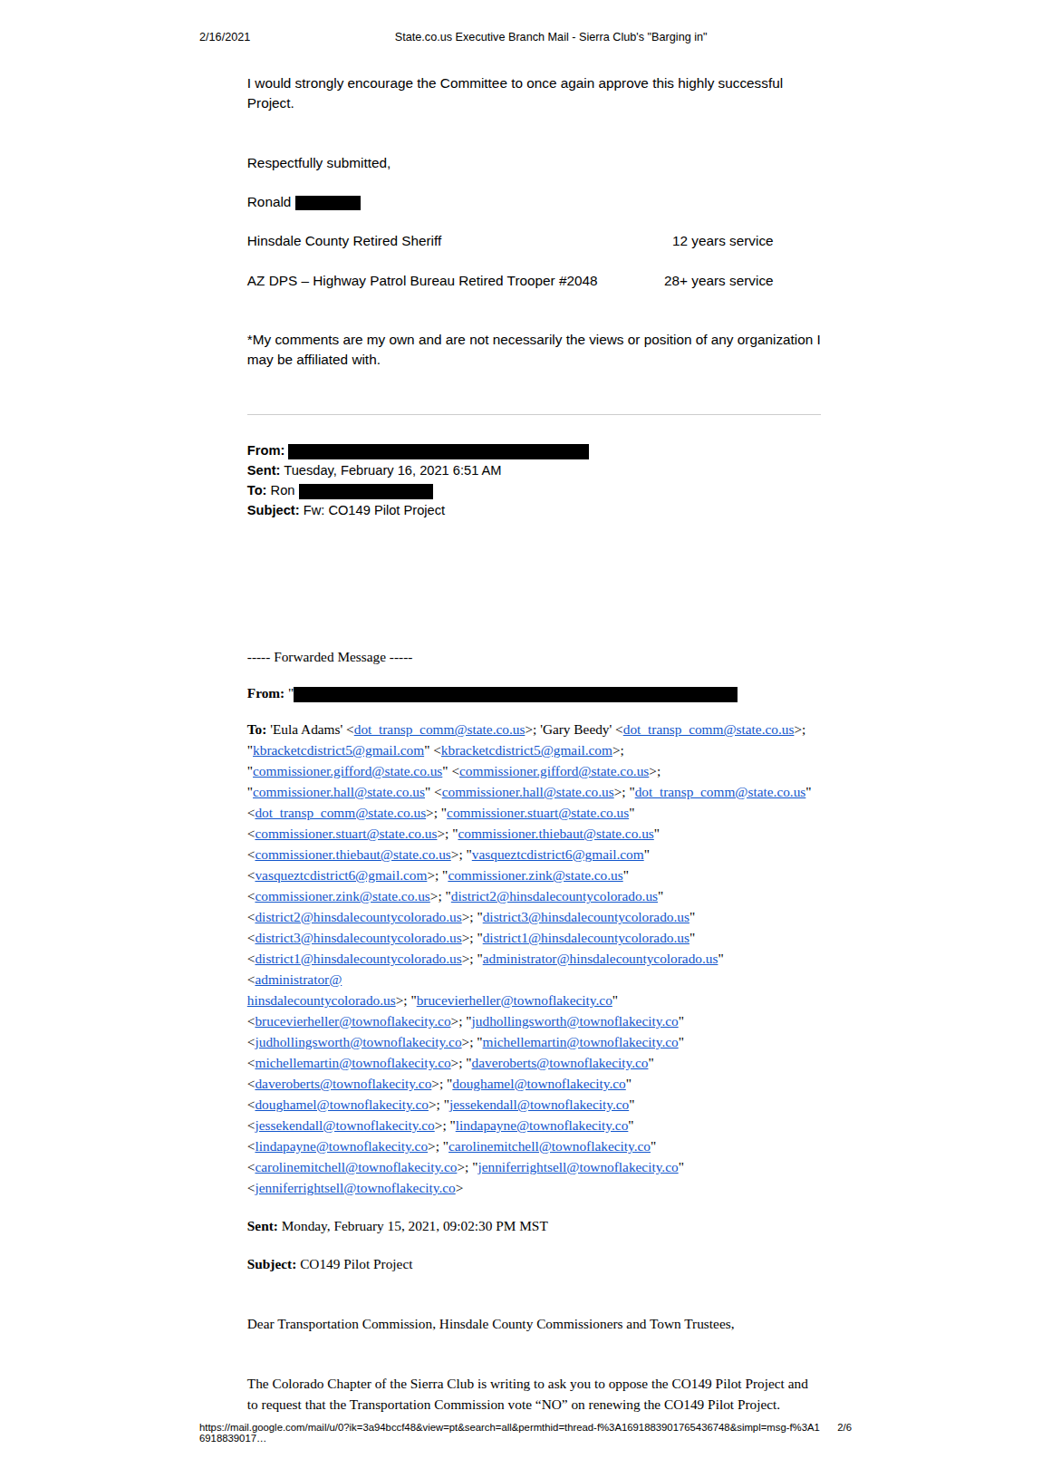2/16/2021
State.co.us Executive Branch Mail - Sierra Club's "Barging in"
I would strongly encourage the Committee to once again approve this highly successful Project.
Respectfully submitted,
Ronald
Hinsdale County Retired Sheriff
12 years service
AZ DPS – Highway Patrol Bureau Retired Trooper #2048
28+ years service
*My comments are my own and are not necessarily the views or position of any organization I may be affiliated with.
From:
Sent: Tuesday, February 16, 2021 6:51 AM
To: Ron
Subject: Fw: CO149 Pilot Project
----- Forwarded Message -----
From: "
To: 'Eula Adams' <dot_transp_comm@state.co.us>; 'Gary Beedy' <dot_transp_comm@state.co.us>; "kbracketcdistrict5@gmail.com" <kbracketcdistrict5@gmail.com>; "commissioner.gifford@state.co.us" <commissioner.gifford@state.co.us>; "commissioner.hall@state.co.us" <commissioner.hall@state.co.us>; "dot_transp_comm@state.co.us" <dot_transp_comm@state.co.us>; "commissioner.stuart@state.co.us" <commissioner.stuart@state.co.us>; "commissioner.thiebaut@state.co.us" <commissioner.thiebaut@state.co.us>; "vasqueztcdistrict6@gmail.com" <vasqueztcdistrict6@gmail.com>; "commissioner.zink@state.co.us" <commissioner.zink@state.co.us>; "district2@hinsdalecountycolorado.us" <district2@hinsdalecountycolorado.us>; "district3@hinsdalecountycolorado.us" <district3@hinsdalecountycolorado.us>; "district1@hinsdalecountycolorado.us" <district1@hinsdalecountycolorado.us>; "administrator@hinsdalecountycolorado.us" <administrator@
hinsdalecountycolorado.us>; "brucevierheller@townoflakecity.co" <brucevierheller@townoflakecity.co>; "judhollingsworth@townoflakecity.co" <judhollingsworth@townoflakecity.co>; "michellemartin@townoflakecity.co" <michellemartin@townoflakecity.co>; "daveroberts@townoflakecity.co" <daveroberts@townoflakecity.co>; "doughamel@townoflakecity.co" <doughamel@townoflakecity.co>; "jessekendall@townoflakecity.co" <jessekendall@townoflakecity.co>; "lindapayne@townoflakecity.co" <lindapayne@townoflakecity.co>; "carolinemitchell@townoflakecity.co" <carolinemitchell@townoflakecity.co>; "jenniferrightsell@townoflakecity.co" <jenniferrightsell@townoflakecity.co>
Sent: Monday, February 15, 2021, 09:02:30 PM MST
Subject: CO149 Pilot Project
Dear Transportation Commission, Hinsdale County Commissioners and Town Trustees,
The Colorado Chapter of the Sierra Club is writing to ask you to oppose the CO149 Pilot Project and to request that the Transportation Commission vote “NO” on renewing the CO149 Pilot Project.
https://mail.google.com/mail/u/0?ik=3a94bccf48&view=pt&search=all&permthid=thread-f%3A1691883901765436748&simpl=msg-f%3A16918839017…
2/6